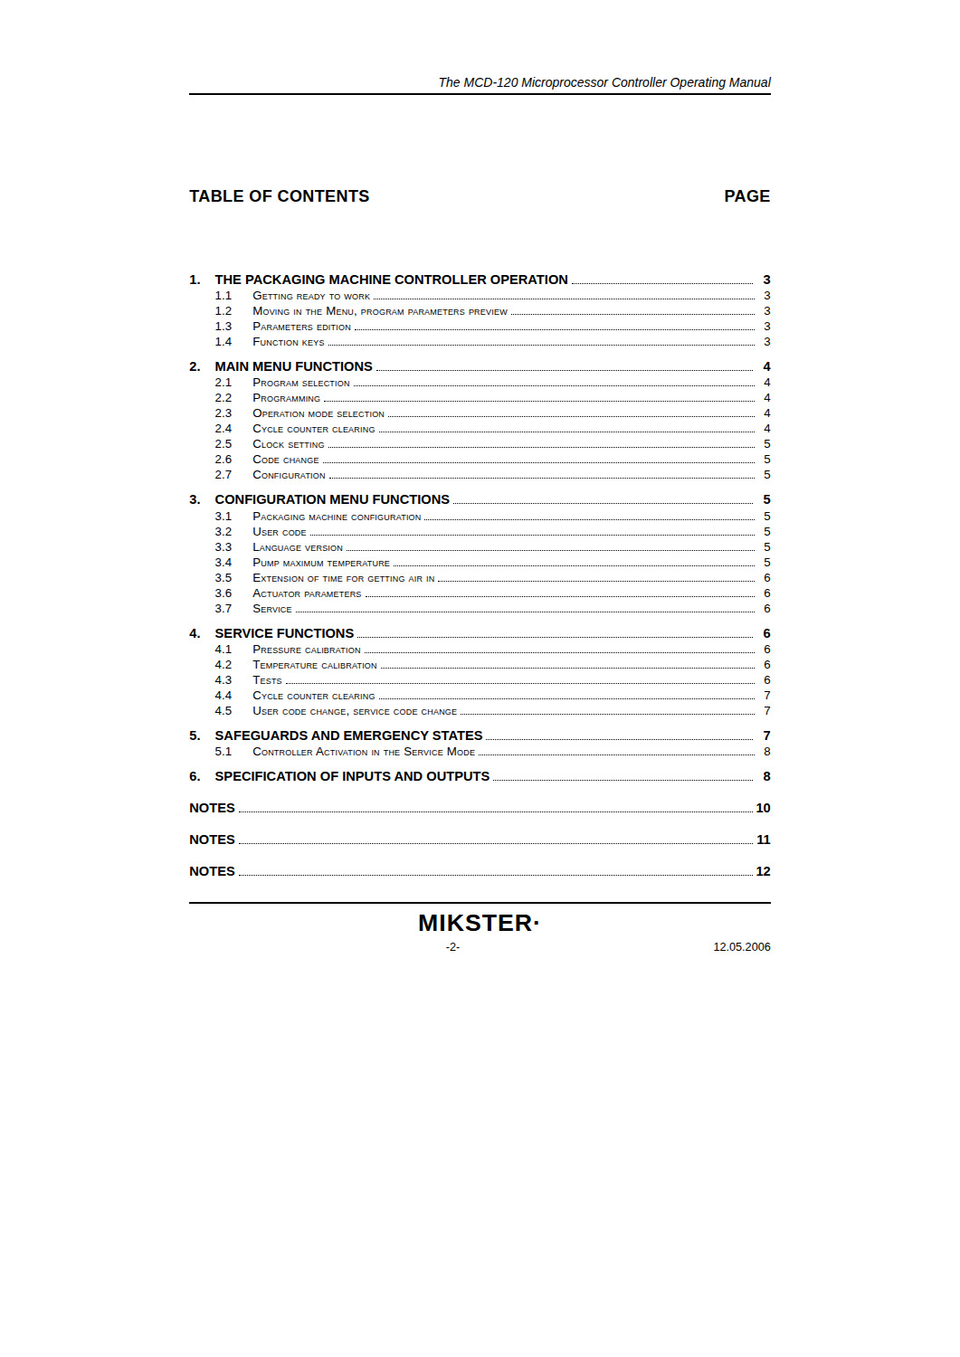The MCD-120 Microprocessor Controller Operating Manual
TABLE OF CONTENTS PAGE
1. The packaging machine controller operation 3
1.1 Getting ready to work 3
1.2 Moving in the Menu, program parameters preview 3
1.3 Parameters edition 3
1.4 Function keys 3
2. Main menu functions 4
2.1 Program selection 4
2.2 Programming 4
2.3 Operation mode selection 4
2.4 Cycle counter clearing 4
2.5 Clock setting 5
2.6 Code change 5
2.7 Configuration 5
3. Configuration menu functions 5
3.1 Packaging machine configuration 5
3.2 User code 5
3.3 Language version 5
3.4 Pump maximum temperature 5
3.5 Extension of time for getting air in 6
3.6 Actuator parameters 6
3.7 Service 6
4. Service functions 6
4.1 Pressure calibration 6
4.2 Temperature calibration 6
4.3 Tests 6
4.4 Cycle counter clearing 7
4.5 User code change, service code change 7
5. Safeguards and emergency states 7
5.1 Controller Activation in the Service Mode 8
6. Specification of inputs and outputs 8
NOTES 10
NOTES 11
NOTES 12
MIKSTER·
-2- 12.05.2006